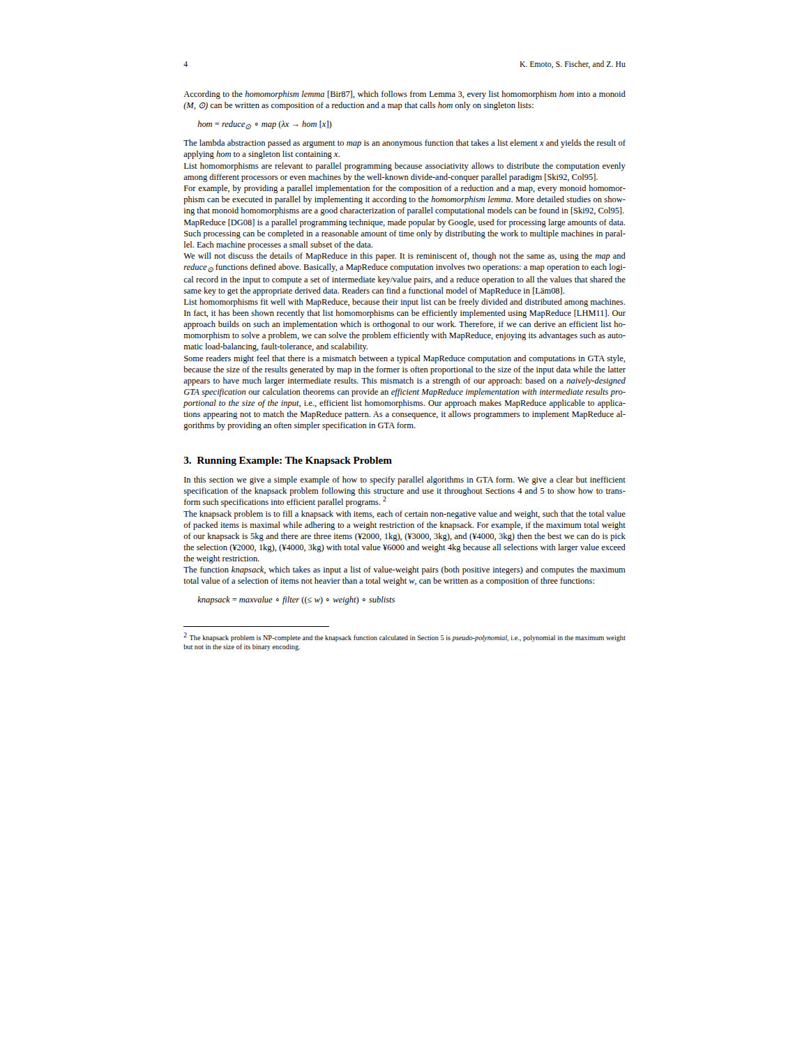4 K. Emoto, S. Fischer, and Z. Hu
According to the homomorphism lemma [Bir87], which follows from Lemma 3, every list homomorphism hom into a monoid (M, ⊙) can be written as composition of a reduction and a map that calls hom only on singleton lists:
hom = reduce⊙ ∘ map (λx → hom [x])
The lambda abstraction passed as argument to map is an anonymous function that takes a list element x and yields the result of applying hom to a singleton list containing x.
List homomorphisms are relevant to parallel programming because associativity allows to distribute the computation evenly among different processors or even machines by the well-known divide-and-conquer parallel paradigm [Ski92, Col95].
For example, by providing a parallel implementation for the composition of a reduction and a map, every monoid homomorphism can be executed in parallel by implementing it according to the homomorphism lemma. More detailed studies on showing that monoid homomorphisms are a good characterization of parallel computational models can be found in [Ski92, Col95].
MapReduce [DG08] is a parallel programming technique, made popular by Google, used for processing large amounts of data. Such processing can be completed in a reasonable amount of time only by distributing the work to multiple machines in parallel. Each machine processes a small subset of the data.
We will not discuss the details of MapReduce in this paper. It is reminiscent of, though not the same as, using the map and reduce⊙ functions defined above. Basically, a MapReduce computation involves two operations: a map operation to each logical record in the input to compute a set of intermediate key/value pairs, and a reduce operation to all the values that shared the same key to get the appropriate derived data. Readers can find a functional model of MapReduce in [Läm08].
List homomorphisms fit well with MapReduce, because their input list can be freely divided and distributed among machines. In fact, it has been shown recently that list homomorphisms can be efficiently implemented using MapReduce [LHM11]. Our approach builds on such an implementation which is orthogonal to our work. Therefore, if we can derive an efficient list homomorphism to solve a problem, we can solve the problem efficiently with MapReduce, enjoying its advantages such as automatic load-balancing, fault-tolerance, and scalability.
Some readers might feel that there is a mismatch between a typical MapReduce computation and computations in GTA style, because the size of the results generated by map in the former is often proportional to the size of the input data while the latter appears to have much larger intermediate results. This mismatch is a strength of our approach: based on a naively-designed GTA specification our calculation theorems can provide an efficient MapReduce implementation with intermediate results proportional to the size of the input, i.e., efficient list homomorphisms. Our approach makes MapReduce applicable to applications appearing not to match the MapReduce pattern. As a consequence, it allows programmers to implement MapReduce algorithms by providing an often simpler specification in GTA form.
3. Running Example: The Knapsack Problem
In this section we give a simple example of how to specify parallel algorithms in GTA form. We give a clear but inefficient specification of the knapsack problem following this structure and use it throughout Sections 4 and 5 to show how to transform such specifications into efficient parallel programs. 2
The knapsack problem is to fill a knapsack with items, each of certain non-negative value and weight, such that the total value of packed items is maximal while adhering to a weight restriction of the knapsack. For example, if the maximum total weight of our knapsack is 5kg and there are three items (¥2000, 1kg), (¥3000, 3kg), and (¥4000, 3kg) then the best we can do is pick the selection (¥2000, 1kg), (¥4000, 3kg) with total value ¥6000 and weight 4kg because all selections with larger value exceed the weight restriction.
The function knapsack, which takes as input a list of value-weight pairs (both positive integers) and computes the maximum total value of a selection of items not heavier than a total weight w, can be written as a composition of three functions:
knapsack = maxvalue ∘ filter ((≤ w) ∘ weight) ∘ sublists
2The knapsack problem is NP-complete and the knapsack function calculated in Section 5 is pseudo-polynomial, i.e., polynomial in the maximum weight but not in the size of its binary encoding.